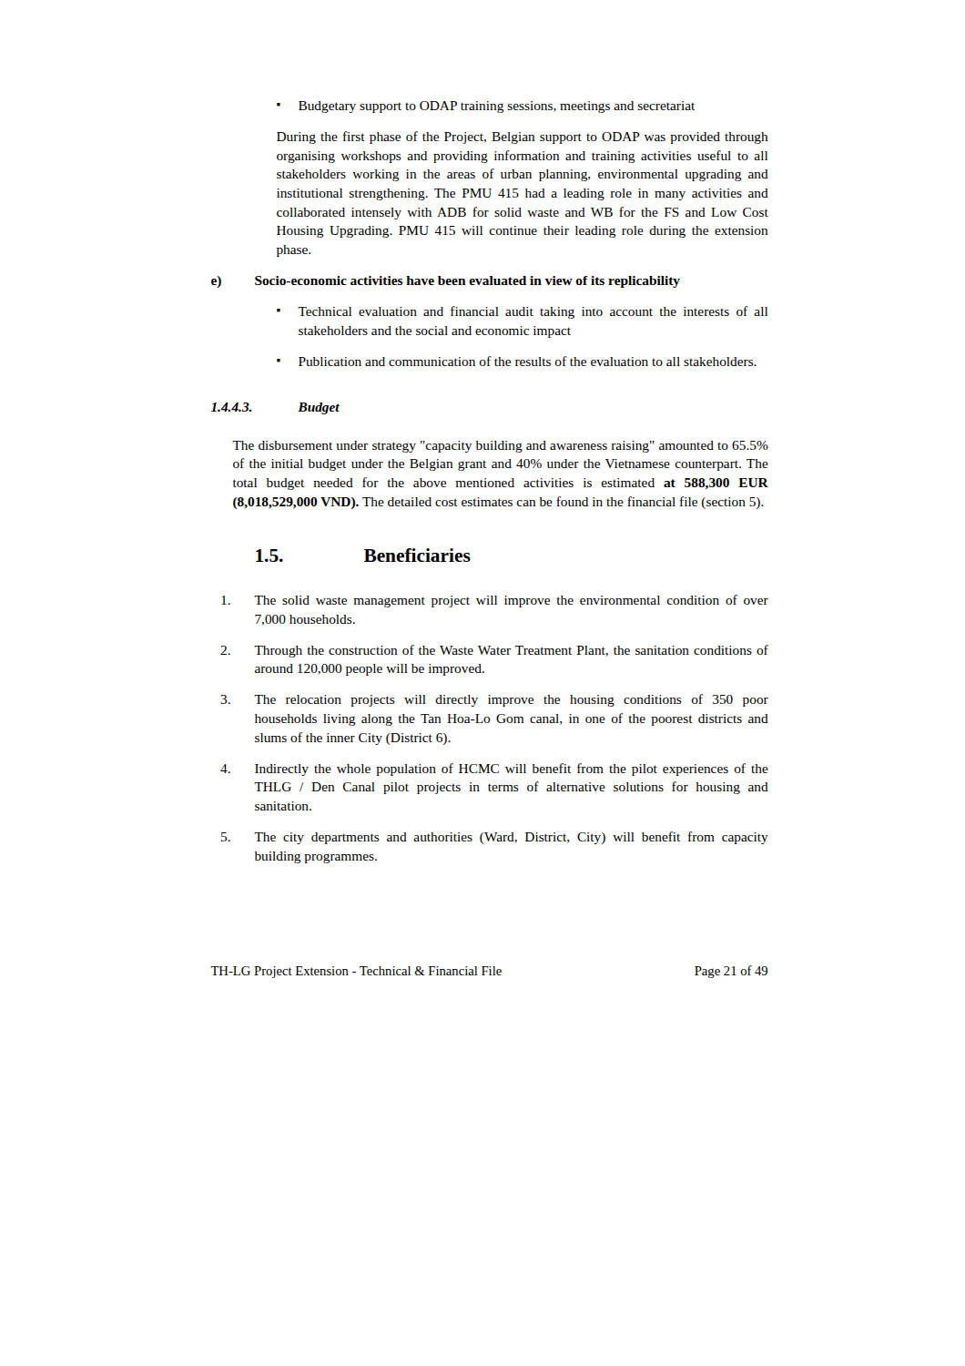Budgetary support to ODAP training sessions, meetings and secretariat
During the first phase of the Project, Belgian support to ODAP was provided through organising workshops and providing information and training activities useful to all stakeholders working in the areas of urban planning, environmental upgrading and institutional strengthening. The PMU 415 had a leading role in many activities and collaborated intensely with ADB for solid waste and WB for the FS and Low Cost Housing Upgrading. PMU 415 will continue their leading role during the extension phase.
e) Socio-economic activities have been evaluated in view of its replicability
Technical evaluation and financial audit taking into account the interests of all stakeholders and the social and economic impact
Publication and communication of the results of the evaluation to all stakeholders.
1.4.4.3. Budget
The disbursement under strategy "capacity building and awareness raising" amounted to 65.5% of the initial budget under the Belgian grant and 40% under the Vietnamese counterpart. The total budget needed for the above mentioned activities is estimated at 588,300 EUR (8,018,529,000 VND). The detailed cost estimates can be found in the financial file (section 5).
1.5. Beneficiaries
The solid waste management project will improve the environmental condition of over 7,000 households.
Through the construction of the Waste Water Treatment Plant, the sanitation conditions of around 120,000 people will be improved.
The relocation projects will directly improve the housing conditions of 350 poor households living along the Tan Hoa-Lo Gom canal, in one of the poorest districts and slums of the inner City (District 6).
Indirectly the whole population of HCMC will benefit from the pilot experiences of the THLG / Den Canal pilot projects in terms of alternative solutions for housing and sanitation.
The city departments and authorities (Ward, District, City) will benefit from capacity building programmes.
TH-LG Project Extension - Technical & Financial File
Page 21 of 49